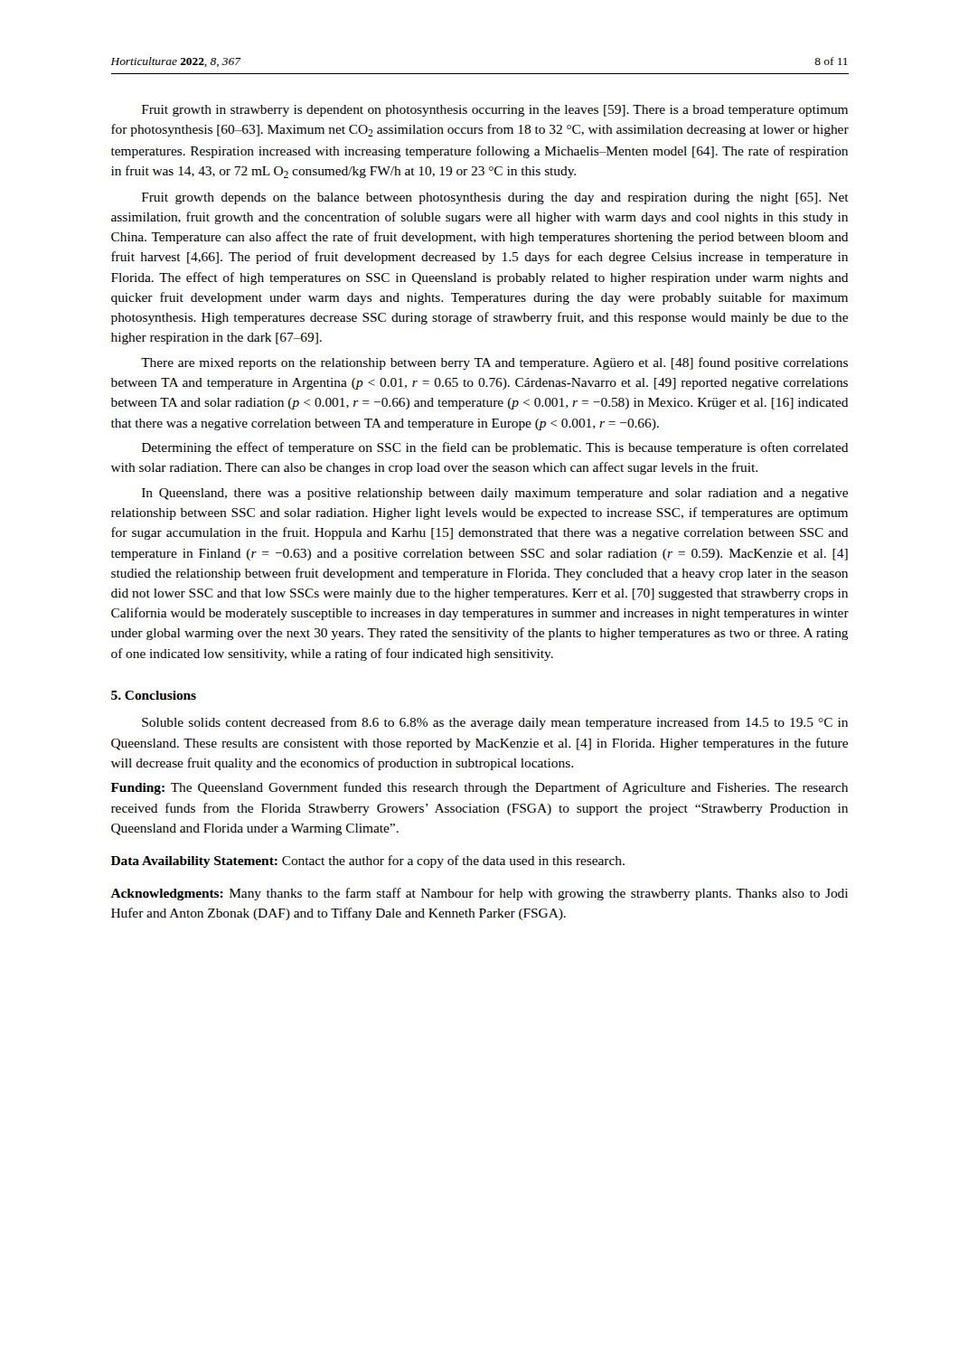Horticulturae 2022, 8, 367 8 of 11
Fruit growth in strawberry is dependent on photosynthesis occurring in the leaves [59]. There is a broad temperature optimum for photosynthesis [60–63]. Maximum net CO2 assimilation occurs from 18 to 32 °C, with assimilation decreasing at lower or higher temperatures. Respiration increased with increasing temperature following a Michaelis–Menten model [64]. The rate of respiration in fruit was 14, 43, or 72 mL O2 consumed/kg FW/h at 10, 19 or 23 °C in this study.
Fruit growth depends on the balance between photosynthesis during the day and respiration during the night [65]. Net assimilation, fruit growth and the concentration of soluble sugars were all higher with warm days and cool nights in this study in China. Temperature can also affect the rate of fruit development, with high temperatures shortening the period between bloom and fruit harvest [4,66]. The period of fruit development decreased by 1.5 days for each degree Celsius increase in temperature in Florida. The effect of high temperatures on SSC in Queensland is probably related to higher respiration under warm nights and quicker fruit development under warm days and nights. Temperatures during the day were probably suitable for maximum photosynthesis. High temperatures decrease SSC during storage of strawberry fruit, and this response would mainly be due to the higher respiration in the dark [67–69].
There are mixed reports on the relationship between berry TA and temperature. Agüero et al. [48] found positive correlations between TA and temperature in Argentina (p < 0.01, r = 0.65 to 0.76). Cárdenas-Navarro et al. [49] reported negative correlations between TA and solar radiation (p < 0.001, r = −0.66) and temperature (p < 0.001, r = −0.58) in Mexico. Krüger et al. [16] indicated that there was a negative correlation between TA and temperature in Europe (p < 0.001, r = −0.66).
Determining the effect of temperature on SSC in the field can be problematic. This is because temperature is often correlated with solar radiation. There can also be changes in crop load over the season which can affect sugar levels in the fruit.
In Queensland, there was a positive relationship between daily maximum temperature and solar radiation and a negative relationship between SSC and solar radiation. Higher light levels would be expected to increase SSC, if temperatures are optimum for sugar accumulation in the fruit. Hoppula and Karhu [15] demonstrated that there was a negative correlation between SSC and temperature in Finland (r = −0.63) and a positive correlation between SSC and solar radiation (r = 0.59). MacKenzie et al. [4] studied the relationship between fruit development and temperature in Florida. They concluded that a heavy crop later in the season did not lower SSC and that low SSCs were mainly due to the higher temperatures. Kerr et al. [70] suggested that strawberry crops in California would be moderately susceptible to increases in day temperatures in summer and increases in night temperatures in winter under global warming over the next 30 years. They rated the sensitivity of the plants to higher temperatures as two or three. A rating of one indicated low sensitivity, while a rating of four indicated high sensitivity.
5. Conclusions
Soluble solids content decreased from 8.6 to 6.8% as the average daily mean temperature increased from 14.5 to 19.5 °C in Queensland. These results are consistent with those reported by MacKenzie et al. [4] in Florida. Higher temperatures in the future will decrease fruit quality and the economics of production in subtropical locations.
Funding: The Queensland Government funded this research through the Department of Agriculture and Fisheries. The research received funds from the Florida Strawberry Growers’ Association (FSGA) to support the project “Strawberry Production in Queensland and Florida under a Warming Climate”.
Data Availability Statement: Contact the author for a copy of the data used in this research.
Acknowledgments: Many thanks to the farm staff at Nambour for help with growing the strawberry plants. Thanks also to Jodi Hufer and Anton Zbonak (DAF) and to Tiffany Dale and Kenneth Parker (FSGA).